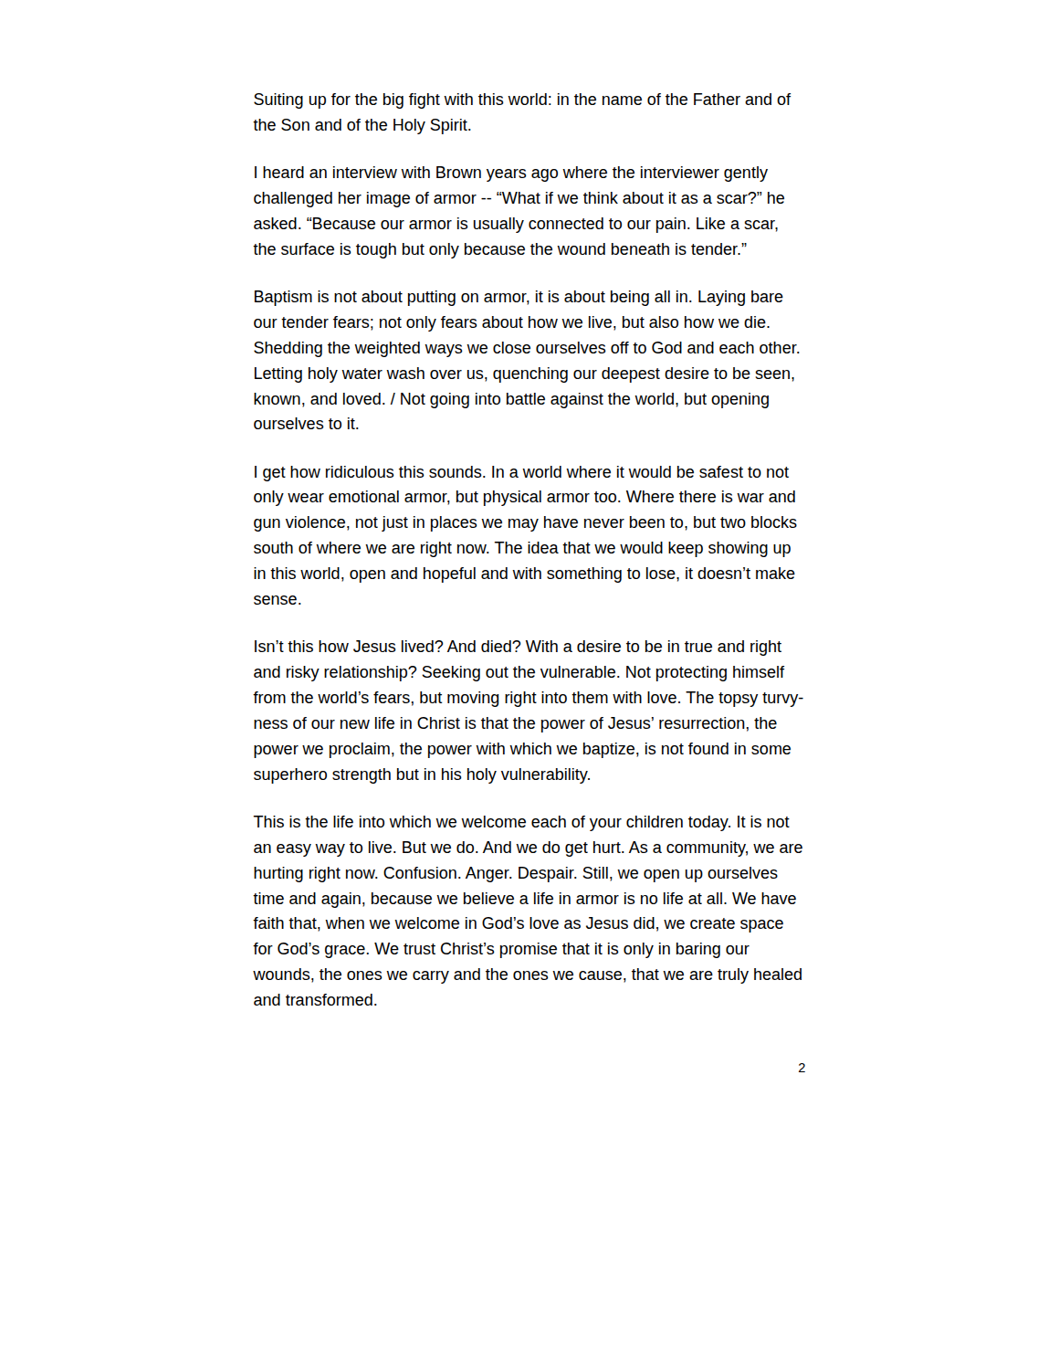Suiting up for the big fight with this world: in the name of the Father and of the Son and of the Holy Spirit.
I heard an interview with Brown years ago where the interviewer gently challenged her image of armor -- “What if we think about it as a scar?” he asked. “Because our armor is usually connected to our pain. Like a scar, the surface is tough but only because the wound beneath is tender.”
Baptism is not about putting on armor, it is about being all in. Laying bare our tender fears; not only fears about how we live, but also how we die. Shedding the weighted ways we close ourselves off to God and each other. Letting holy water wash over us, quenching our deepest desire to be seen, known, and loved. / Not going into battle against the world, but opening ourselves to it.
I get how ridiculous this sounds. In a world where it would be safest to not only wear emotional armor, but physical armor too. Where there is war and gun violence, not just in places we may have never been to, but two blocks south of where we are right now. The idea that we would keep showing up in this world, open and hopeful and with something to lose, it doesn’t make sense.
Isn’t this how Jesus lived? And died? With a desire to be in true and right and risky relationship? Seeking out the vulnerable. Not protecting himself from the world’s fears, but moving right into them with love. The topsy turvy-ness of our new life in Christ is that the power of Jesus’ resurrection, the power we proclaim, the power with which we baptize, is not found in some superhero strength but in his holy vulnerability.
This is the life into which we welcome each of your children today. It is not an easy way to live. But we do. And we do get hurt. As a community, we are hurting right now. Confusion. Anger. Despair. Still, we open up ourselves time and again, because we believe a life in armor is no life at all. We have faith that, when we welcome in God’s love as Jesus did, we create space for God’s grace. We trust Christ’s promise that it is only in baring our wounds, the ones we carry and the ones we cause, that we are truly healed and transformed.
2